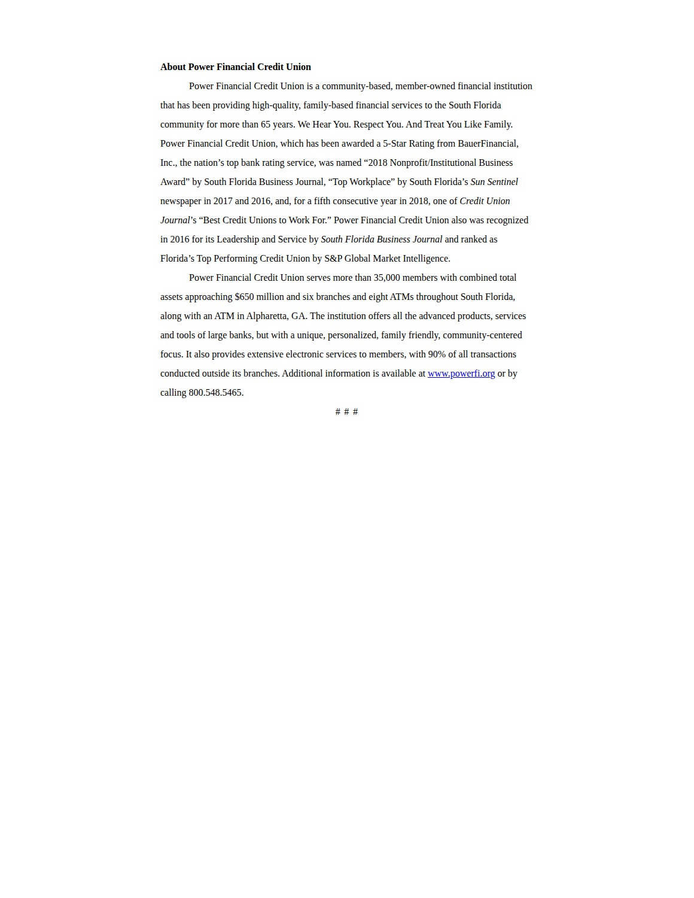About Power Financial Credit Union
Power Financial Credit Union is a community-based, member-owned financial institution that has been providing high-quality, family-based financial services to the South Florida community for more than 65 years. We Hear You. Respect You. And Treat You Like Family. Power Financial Credit Union, which has been awarded a 5-Star Rating from BauerFinancial, Inc., the nation’s top bank rating service, was named “2018 Nonprofit/Institutional Business Award” by South Florida Business Journal, “Top Workplace” by South Florida’s Sun Sentinel newspaper in 2017 and 2016, and, for a fifth consecutive year in 2018, one of Credit Union Journal’s “Best Credit Unions to Work For.” Power Financial Credit Union also was recognized in 2016 for its Leadership and Service by South Florida Business Journal and ranked as Florida’s Top Performing Credit Union by S&P Global Market Intelligence.
Power Financial Credit Union serves more than 35,000 members with combined total assets approaching $650 million and six branches and eight ATMs throughout South Florida, along with an ATM in Alpharetta, GA. The institution offers all the advanced products, services and tools of large banks, but with a unique, personalized, family friendly, community-centered focus. It also provides extensive electronic services to members, with 90% of all transactions conducted outside its branches. Additional information is available at www.powerfi.org or by calling 800.548.5465.
# # #